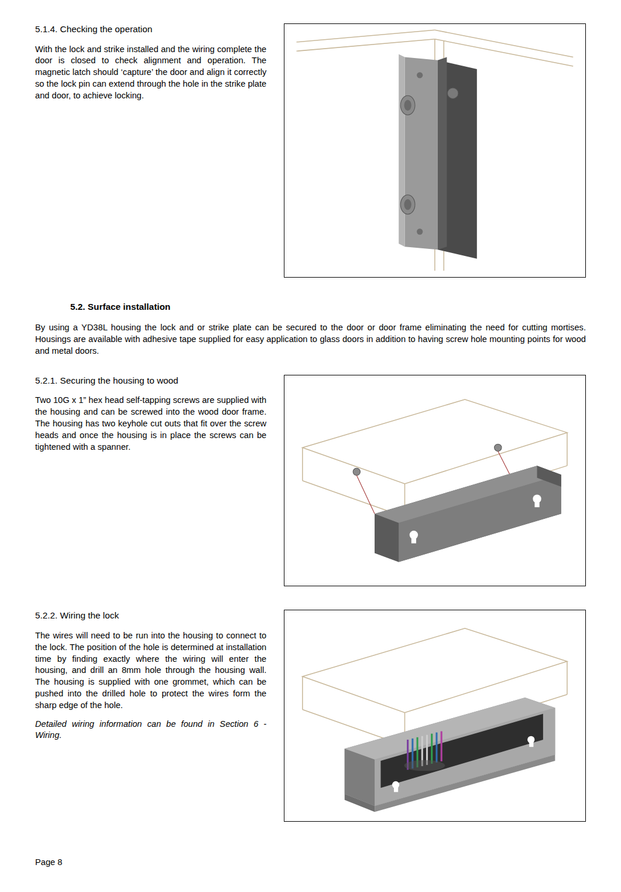5.1.4. Checking the operation
With the lock and strike installed and the wiring complete the door is closed to check alignment and operation. The magnetic latch should ‘capture’ the door and align it correctly so the lock pin can extend through the hole in the strike plate and door, to achieve locking.
5.2. Surface installation
By using a YD38L housing the lock and or strike plate can be secured to the door or door frame eliminating the need for cutting mortises. Housings are available with adhesive tape supplied for easy application to glass doors in addition to having screw hole mounting points for wood and metal doors.
5.2.1. Securing the housing to wood
Two 10G x 1” hex head self-tapping screws are supplied with the housing and can be screwed into the wood door frame. The housing has two keyhole cut outs that fit over the screw heads and once the housing is in place the screws can be tightened with a spanner.
5.2.2. Wiring the lock
The wires will need to be run into the housing to connect to the lock. The position of the hole is determined at installation time by finding exactly where the wiring will enter the housing, and drill an 8mm hole through the housing wall. The housing is supplied with one grommet, which can be pushed into the drilled hole to protect the wires form the sharp edge of the hole.
Detailed wiring information can be found in Section 6 - Wiring.
Page 8